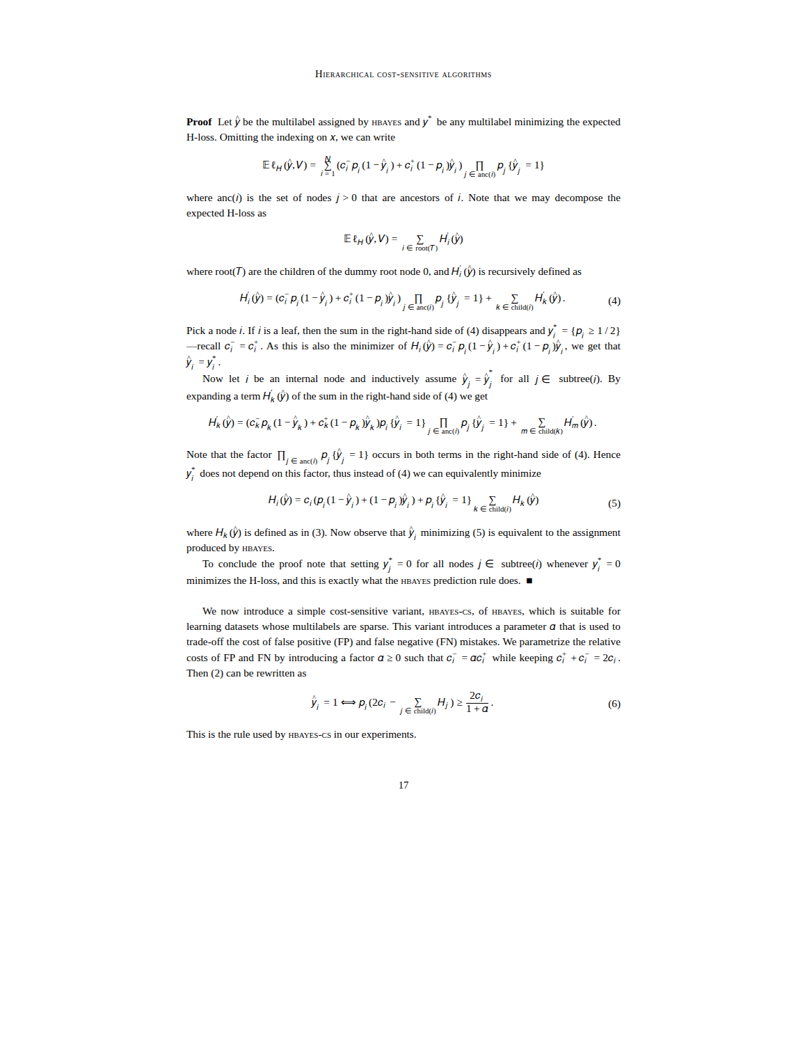Hierarchical cost-sensitive algorithms
Proof Let y^ be the multilabel assigned by hbayes and y* be any multilabel minimizing the expected H-loss. Omitting the indexing on x, we can write
𝔼ℓH(y^,V) = ∑i=1N ( ci−pi(1−y^i) + ci+(1−pi)y^i ) ∏j∈anc(i) pj {y^j=1}
where anc(i) is the set of nodes j>0 that are ancestors of i. Note that we may decompose the expected H-loss as
𝔼ℓH(y^,V) = ∑i∈root(T) Hi′(y^)
where root(T) are the children of the dummy root node 0, and Hi′(y^) is recursively defined as
Hi′(y^) = ( ci−pi(1−y^i) + ci+(1−pi)y^i ) ∏j∈anc(i) pj {y^j=1} + ∑k∈child(i) Hk′(y^) . (4)
Pick a node i. If i is a leaf, then the sum in the right-hand side of (4) disappears and yi*={pi≥1/2} —recall ci−=ci+. As this is also the minimizer of Hi(y^)=ci−pi(1−y^i)+ci+(1−pi)y^i, we get that y^i=yi*.
Now let i be an internal node and inductively assume y^j=y^j* for all j∈ subtree(i). By expanding a term Hk′(y^) of the sum in the right-hand side of (4) we get
Hk′(y^) = ( ck−pk(1−y^k) + ck+(1−pk)y^k ) pi {y^i=1} ∏j∈anc(i) pj {y^j=1} + ∑m∈child(k) Hm′(y^) .
Note that the factor ∏j∈anc(i)pj{y^j=1} occurs in both terms in the right-hand side of (4). Hence yi* does not depend on this factor, thus instead of (4) we can equivalently minimize
Hi(y^) = ci ( pi(1−y^i) + (1−pi)y^i ) + pi {y^i=1} ∑k∈child(i) Hk(y^) (5)
where Hk(y^) is defined as in (3). Now observe that y^i minimizing (5) is equivalent to the assignment produced by hbayes.
To conclude the proof note that setting yj*=0 for all nodes j∈ subtree(i) whenever yi*=0 minimizes the H-loss, and this is exactly what the hbayes prediction rule does. ■
We now introduce a simple cost-sensitive variant, hbayes-cs, of hbayes, which is suitable for learning datasets whose multilabels are sparse. This variant introduces a parameter α that is used to trade-off the cost of false positive (FP) and false negative (FN) mistakes. We parametrize the relative costs of FP and FN by introducing a factor α≥0 such that ci−=αci+ while keeping ci++ci−=2ci. Then (2) can be rewritten as
y^i =1 ⟺ pi ( 2ci − ∑j∈child(i) Hj ) ≥ 2ci1+α . (6)
This is the rule used by hbayes-cs in our experiments.
17